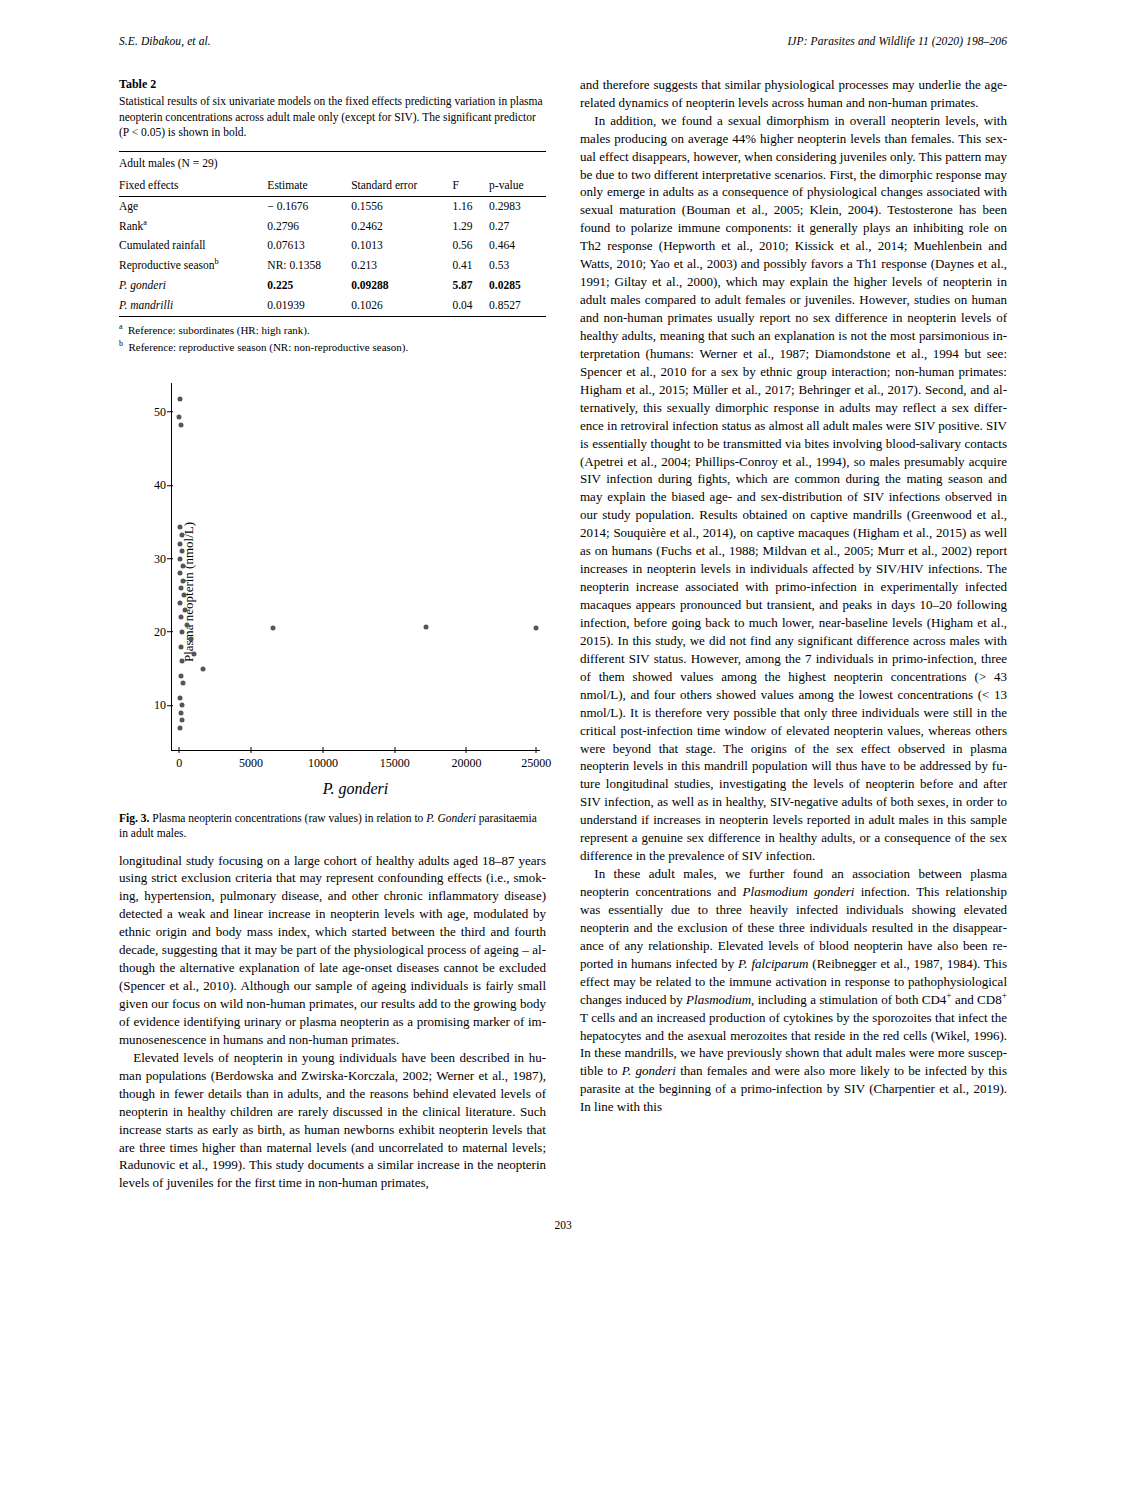S.E. Dibakou, et al.
IJP: Parasites and Wildlife 11 (2020) 198–206
Table 2
Statistical results of six univariate models on the fixed effects predicting variation in plasma neopterin concentrations across adult male only (except for SIV). The significant predictor (P < 0.05) is shown in bold.
| Adult males (N = 29) |
| --- |
| Fixed effects | Estimate | Standard error | F | p-value |
| Age | − 0.1676 | 0.1556 | 1.16 | 0.2983 |
| Rank a | 0.2796 | 0.2462 | 1.29 | 0.27 |
| Cumulated rainfall | 0.07613 | 0.1013 | 0.56 | 0.464 |
| Reproductive season b | NR: 0.1358 | 0.213 | 0.41 | 0.53 |
| P. gonderi | 0.225 | 0.09288 | 5.87 | 0.0285 |
| P. mandrilli | 0.01939 | 0.1026 | 0.04 | 0.8527 |
a Reference: subordinates (HR: high rank).
b Reference: reproductive season (NR: non-reproductive season).
Plasma neopterin (nmol/L)
50
40
30
20
10
0
5000
10000
15000
20000
25000
P. gonderi
Fig. 3. Plasma neopterin concentrations (raw values) in relation to P. Gonderi parasitaemia in adult males.
longitudinal study focusing on a large cohort of healthy adults aged 18–87 years using strict exclusion criteria that may represent confounding effects (i.e., smoking, hypertension, pulmonary disease, and other chronic inflammatory disease) detected a weak and linear increase in neopterin levels with age, modulated by ethnic origin and body mass index, which started between the third and fourth decade, suggesting that it may be part of the physiological process of ageing – although the alternative explanation of late age-onset diseases cannot be excluded (Spencer et al., 2010). Although our sample of ageing individuals is fairly small given our focus on wild non-human primates, our results add to the growing body of evidence identifying urinary or plasma neopterin as a promising marker of immunosenescence in humans and non-human primates.
Elevated levels of neopterin in young individuals have been described in human populations (Berdowska and Zwirska-Korczala, 2002; Werner et al., 1987), though in fewer details than in adults, and the reasons behind elevated levels of neopterin in healthy children are rarely discussed in the clinical literature. Such increase starts as early as birth, as human newborns exhibit neopterin levels that are three times higher than maternal levels (and uncorrelated to maternal levels; Radunovic et al., 1999). This study documents a similar increase in the neopterin levels of juveniles for the first time in non-human primates,
and therefore suggests that similar physiological processes may underlie the age-related dynamics of neopterin levels across human and non-human primates.
In addition, we found a sexual dimorphism in overall neopterin levels, with males producing on average 44% higher neopterin levels than females. This sexual effect disappears, however, when considering juveniles only. This pattern may be due to two different interpretative scenarios. First, the dimorphic response may only emerge in adults as a consequence of physiological changes associated with sexual maturation (Bouman et al., 2005; Klein, 2004). Testosterone has been found to polarize immune components: it generally plays an inhibiting role on Th2 response (Hepworth et al., 2010; Kissick et al., 2014; Muehlenbein and Watts, 2010; Yao et al., 2003) and possibly favors a Th1 response (Daynes et al., 1991; Giltay et al., 2000), which may explain the higher levels of neopterin in adult males compared to adult females or juveniles. However, studies on human and non-human primates usually report no sex difference in neopterin levels of healthy adults, meaning that such an explanation is not the most parsimonious interpretation (humans: Werner et al., 1987; Diamondstone et al., 1994 but see: Spencer et al., 2010 for a sex by ethnic group interaction; non-human primates: Higham et al., 2015; Müller et al., 2017; Behringer et al., 2017). Second, and alternatively, this sexually dimorphic response in adults may reflect a sex difference in retroviral infection status as almost all adult males were SIV positive. SIV is essentially thought to be transmitted via bites involving blood-salivary contacts (Apetrei et al., 2004; Phillips-Conroy et al., 1994), so males presumably acquire SIV infection during fights, which are common during the mating season and may explain the biased age- and sex-distribution of SIV infections observed in our study population. Results obtained on captive mandrills (Greenwood et al., 2014; Souquière et al., 2014), on captive macaques (Higham et al., 2015) as well as on humans (Fuchs et al., 1988; Mildvan et al., 2005; Murr et al., 2002) report increases in neopterin levels in individuals affected by SIV/HIV infections. The neopterin increase associated with primo-infection in experimentally infected macaques appears pronounced but transient, and peaks in days 10–20 following infection, before going back to much lower, near-baseline levels (Higham et al., 2015). In this study, we did not find any significant difference across males with different SIV status. However, among the 7 individuals in primo-infection, three of them showed values among the highest neopterin concentrations (> 43 nmol/L), and four others showed values among the lowest concentrations (< 13 nmol/L). It is therefore very possible that only three individuals were still in the critical post-infection time window of elevated neopterin values, whereas others were beyond that stage. The origins of the sex effect observed in plasma neopterin levels in this mandrill population will thus have to be addressed by future longitudinal studies, investigating the levels of neopterin before and after SIV infection, as well as in healthy, SIV-negative adults of both sexes, in order to understand if increases in neopterin levels reported in adult males in this sample represent a genuine sex difference in healthy adults, or a consequence of the sex difference in the prevalence of SIV infection.
In these adult males, we further found an association between plasma neopterin concentrations and Plasmodium gonderi infection. This relationship was essentially due to three heavily infected individuals showing elevated neopterin and the exclusion of these three individuals resulted in the disappearance of any relationship. Elevated levels of blood neopterin have also been reported in humans infected by P. falciparum (Reibnegger et al., 1987, 1984). This effect may be related to the immune activation in response to pathophysiological changes induced by Plasmodium, including a stimulation of both CD4+ and CD8+ T cells and an increased production of cytokines by the sporozoites that infect the hepatocytes and the asexual merozoites that reside in the red cells (Wikel, 1996). In these mandrills, we have previously shown that adult males were more susceptible to P. gonderi than females and were also more likely to be infected by this parasite at the beginning of a primo-infection by SIV (Charpentier et al., 2019). In line with this
203